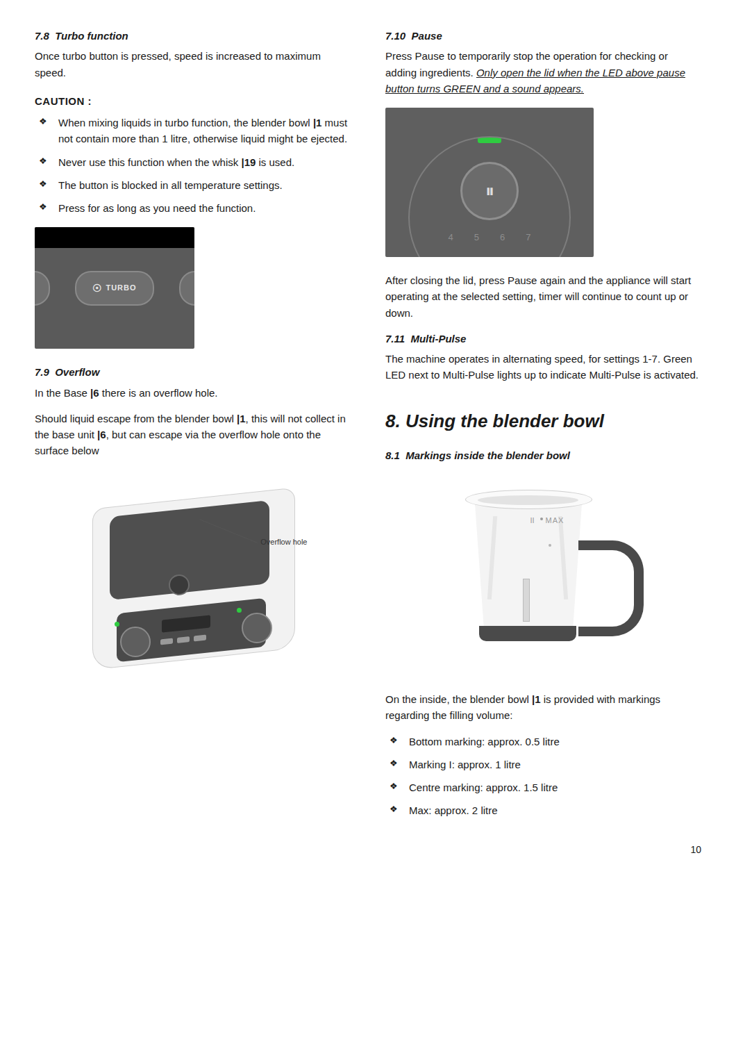7.8 Turbo function
Once turbo button is pressed, speed is increased to maximum speed.
CAUTION :
When mixing liquids in turbo function, the blender bowl |1 must not contain more than 1 litre, otherwise liquid might be ejected.
Never use this function when the whisk |19 is used.
The button is blocked in all temperature settings.
Press for as long as you need the function.
☉TURBO
7.9 Overflow
In the Base |6 there is an overflow hole.
Should liquid escape from the blender bowl |1, this will not collect in the base unit |6, but can escape via the overflow hole onto the surface below
Overflow hole
7.10 Pause
Press Pause to temporarily stop the operation for checking or adding ingredients. Only open the lid when the LED above pause button turns GREEN and a sound appears.
⏸
4567
After closing the lid, press Pause again and the appliance will start operating at the selected setting, timer will continue to count up or down.
7.11 Multi-Pulse
The machine operates in alternating speed, for settings 1-7. Green LED next to Multi-Pulse lights up to indicate Multi-Pulse is activated.
8. Using the blender bowl
8.1 Markings inside the blender bowl
II
MAX
On the inside, the blender bowl |1 is provided with markings regarding the filling volume:
Bottom marking: approx. 0.5 litre
Marking I: approx. 1 litre
Centre marking: approx. 1.5 litre
Max: approx. 2 litre
10